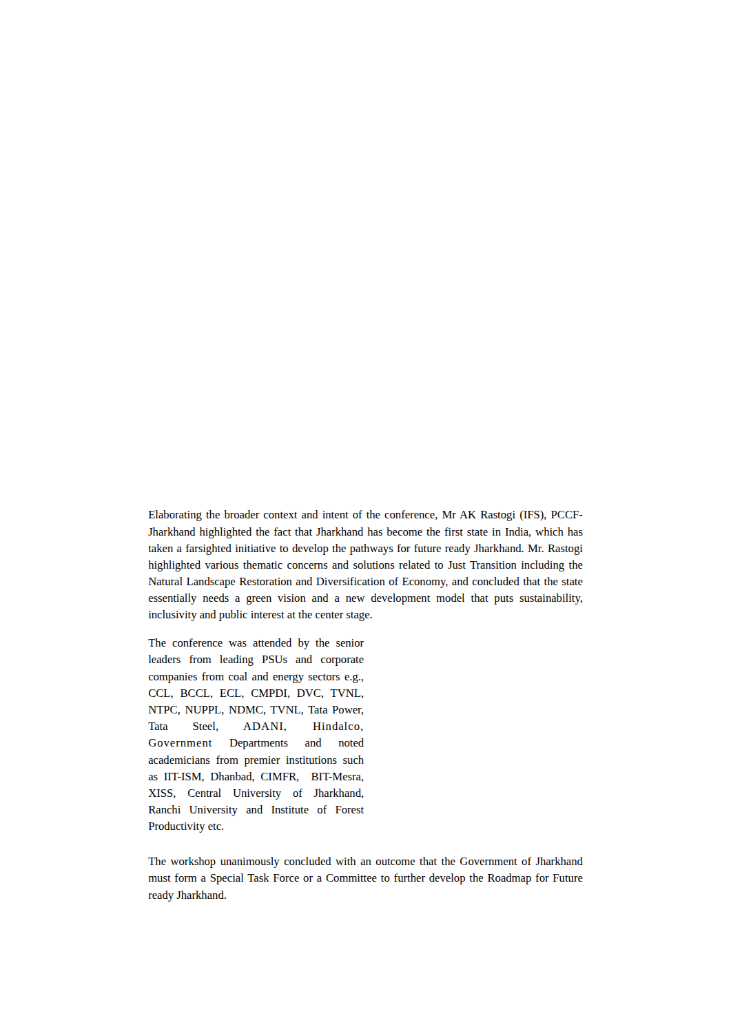Elaborating the broader context and intent of the conference, Mr AK Rastogi (IFS), PCCF-Jharkhand highlighted the fact that Jharkhand has become the first state in India, which has taken a farsighted initiative to develop the pathways for future ready Jharkhand. Mr. Rastogi highlighted various thematic concerns and solutions related to Just Transition including the Natural Landscape Restoration and Diversification of Economy, and concluded that the state essentially needs a green vision and a new development model that puts sustainability, inclusivity and public interest at the center stage.
The conference was attended by the senior leaders from leading PSUs and corporate companies from coal and energy sectors e.g., CCL, BCCL, ECL, CMPDI, DVC, TVNL, NTPC, NUPPL, NDMC, TVNL, Tata Power, Tata Steel, ADANI, Hindalco, Government Departments and noted academicians from premier institutions such as IIT-ISM, Dhanbad, CIMFR, BIT-Mesra, XISS, Central University of Jharkhand, Ranchi University and Institute of Forest Productivity etc.
The workshop unanimously concluded with an outcome that the Government of Jharkhand must form a Special Task Force or a Committee to further develop the Roadmap for Future ready Jharkhand.